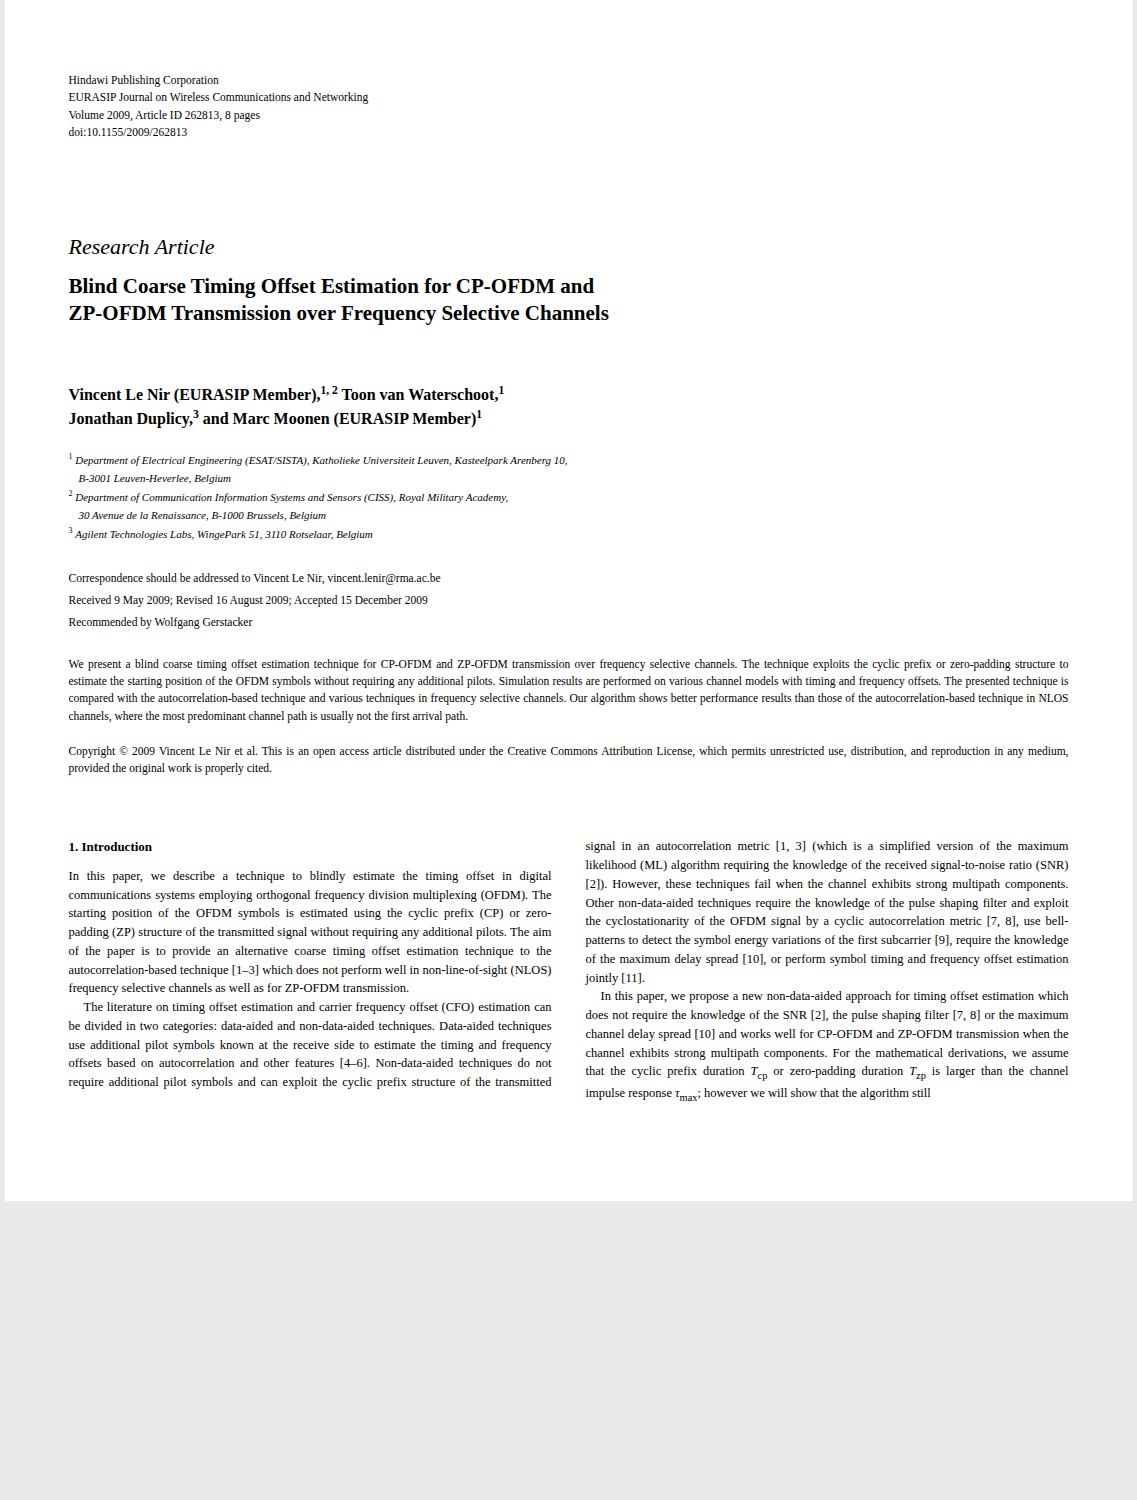Hindawi Publishing Corporation
EURASIP Journal on Wireless Communications and Networking
Volume 2009, Article ID 262813, 8 pages
doi:10.1155/2009/262813
Research Article
Blind Coarse Timing Offset Estimation for CP-OFDM and
ZP-OFDM Transmission over Frequency Selective Channels
Vincent Le Nir (EURASIP Member),1, 2 Toon van Waterschoot,1
Jonathan Duplicy,3 and Marc Moonen (EURASIP Member)1
1 Department of Electrical Engineering (ESAT/SISTA), Katholieke Universiteit Leuven, Kasteelpark Arenberg 10,
B-3001 Leuven-Heverlee, Belgium
2 Department of Communication Information Systems and Sensors (CISS), Royal Military Academy,
30 Avenue de la Renaissance, B-1000 Brussels, Belgium
3 Agilent Technologies Labs, WingePark 51, 3110 Rotselaar, Belgium
Correspondence should be addressed to Vincent Le Nir, vincent.lenir@rma.ac.be
Received 9 May 2009; Revised 16 August 2009; Accepted 15 December 2009
Recommended by Wolfgang Gerstacker
We present a blind coarse timing offset estimation technique for CP-OFDM and ZP-OFDM transmission over frequency selective channels. The technique exploits the cyclic prefix or zero-padding structure to estimate the starting position of the OFDM symbols without requiring any additional pilots. Simulation results are performed on various channel models with timing and frequency offsets. The presented technique is compared with the autocorrelation-based technique and various techniques in frequency selective channels. Our algorithm shows better performance results than those of the autocorrelation-based technique in NLOS channels, where the most predominant channel path is usually not the first arrival path.
Copyright © 2009 Vincent Le Nir et al. This is an open access article distributed under the Creative Commons Attribution License, which permits unrestricted use, distribution, and reproduction in any medium, provided the original work is properly cited.
1. Introduction
In this paper, we describe a technique to blindly estimate the timing offset in digital communications systems employing orthogonal frequency division multiplexing (OFDM). The starting position of the OFDM symbols is estimated using the cyclic prefix (CP) or zero-padding (ZP) structure of the transmitted signal without requiring any additional pilots. The aim of the paper is to provide an alternative coarse timing offset estimation technique to the autocorrelation-based technique [1–3] which does not perform well in non-line-of-sight (NLOS) frequency selective channels as well as for ZP-OFDM transmission.
The literature on timing offset estimation and carrier frequency offset (CFO) estimation can be divided in two categories: data-aided and non-data-aided techniques. Data-aided techniques use additional pilot symbols known at the receive side to estimate the timing and frequency offsets based on autocorrelation and other features [4–6]. Non-data-aided techniques do not require additional pilot symbols and can exploit the cyclic prefix structure of the transmitted signal in an autocorrelation metric [1, 3] (which is a simplified version of the maximum likelihood (ML) algorithm requiring the knowledge of the received signal-to-noise ratio (SNR) [2]). However, these techniques fail when the channel exhibits strong multipath components. Other non-data-aided techniques require the knowledge of the pulse shaping filter and exploit the cyclostationarity of the OFDM signal by a cyclic autocorrelation metric [7, 8], use bell-patterns to detect the symbol energy variations of the first subcarrier [9], require the knowledge of the maximum delay spread [10], or perform symbol timing and frequency offset estimation jointly [11].
In this paper, we propose a new non-data-aided approach for timing offset estimation which does not require the knowledge of the SNR [2], the pulse shaping filter [7, 8] or the maximum channel delay spread [10] and works well for CP-OFDM and ZP-OFDM transmission when the channel exhibits strong multipath components. For the mathematical derivations, we assume that the cyclic prefix duration Tcp or zero-padding duration Tzp is larger than the channel impulse response τmax; however we will show that the algorithm still